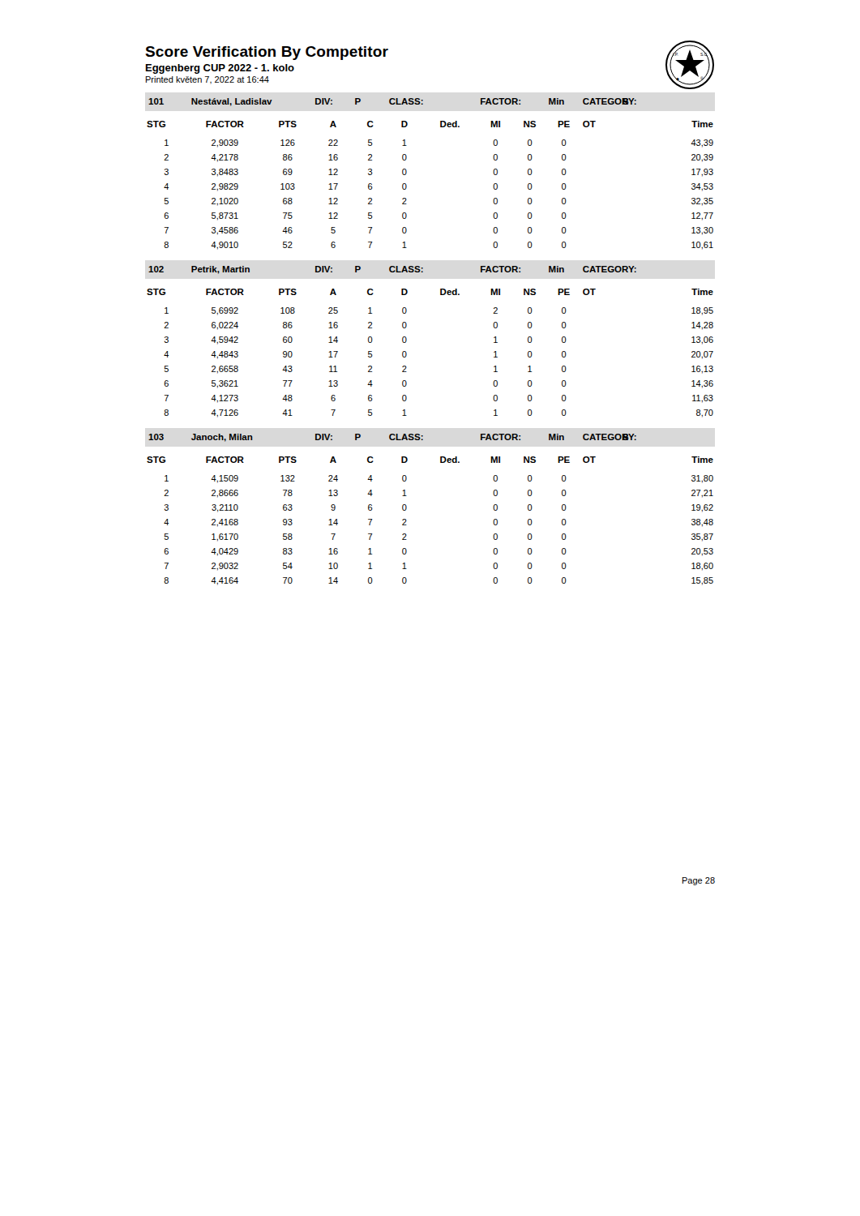Score Verification By Competitor
Eggenberg CUP 2022 - 1. kolo
Printed květen 7, 2022 at 16:44
I.P. S.C. ® ◆
| 101 | Nestával, Ladislav | DIV: | P | CLASS: | FACTOR: | Min | CATEGORY: | S |
| STG | FACTOR | PTS | A | C | D | Ded. | MI | NS | PE | OT | Time |
| 1 | 2,9039 | 126 | 22 | 5 | 1 | | 0 | 0 | 0 | | 43,39 |
| 2 | 4,2178 | 86 | 16 | 2 | 0 | | 0 | 0 | 0 | | 20,39 |
| 3 | 3,8483 | 69 | 12 | 3 | 0 | | 0 | 0 | 0 | | 17,93 |
| 4 | 2,9829 | 103 | 17 | 6 | 0 | | 0 | 0 | 0 | | 34,53 |
| 5 | 2,1020 | 68 | 12 | 2 | 2 | | 0 | 0 | 0 | | 32,35 |
| 6 | 5,8731 | 75 | 12 | 5 | 0 | | 0 | 0 | 0 | | 12,77 |
| 7 | 3,4586 | 46 | 5 | 7 | 0 | | 0 | 0 | 0 | | 13,30 |
| 8 | 4,9010 | 52 | 6 | 7 | 1 | | 0 | 0 | 0 | | 10,61 |
| 102 | Petrik, Martin | DIV: | P | CLASS: | FACTOR: | Min | CATEGORY: | |
| STG | FACTOR | PTS | A | C | D | Ded. | MI | NS | PE | OT | Time |
| 1 | 5,6992 | 108 | 25 | 1 | 0 | | 2 | 0 | 0 | | 18,95 |
| 2 | 6,0224 | 86 | 16 | 2 | 0 | | 0 | 0 | 0 | | 14,28 |
| 3 | 4,5942 | 60 | 14 | 0 | 0 | | 1 | 0 | 0 | | 13,06 |
| 4 | 4,4843 | 90 | 17 | 5 | 0 | | 1 | 0 | 0 | | 20,07 |
| 5 | 2,6658 | 43 | 11 | 2 | 2 | | 1 | 1 | 0 | | 16,13 |
| 6 | 5,3621 | 77 | 13 | 4 | 0 | | 0 | 0 | 0 | | 14,36 |
| 7 | 4,1273 | 48 | 6 | 6 | 0 | | 0 | 0 | 0 | | 11,63 |
| 8 | 4,7126 | 41 | 7 | 5 | 1 | | 1 | 0 | 0 | | 8,70 |
| 103 | Janoch, Milan | DIV: | P | CLASS: | FACTOR: | Min | CATEGORY: | S |
| STG | FACTOR | PTS | A | C | D | Ded. | MI | NS | PE | OT | Time |
| 1 | 4,1509 | 132 | 24 | 4 | 0 | | 0 | 0 | 0 | | 31,80 |
| 2 | 2,8666 | 78 | 13 | 4 | 1 | | 0 | 0 | 0 | | 27,21 |
| 3 | 3,2110 | 63 | 9 | 6 | 0 | | 0 | 0 | 0 | | 19,62 |
| 4 | 2,4168 | 93 | 14 | 7 | 2 | | 0 | 0 | 0 | | 38,48 |
| 5 | 1,6170 | 58 | 7 | 7 | 2 | | 0 | 0 | 0 | | 35,87 |
| 6 | 4,0429 | 83 | 16 | 1 | 0 | | 0 | 0 | 0 | | 20,53 |
| 7 | 2,9032 | 54 | 10 | 1 | 1 | | 0 | 0 | 0 | | 18,60 |
| 8 | 4,4164 | 70 | 14 | 0 | 0 | | 0 | 0 | 0 | | 15,85 |
Page 28